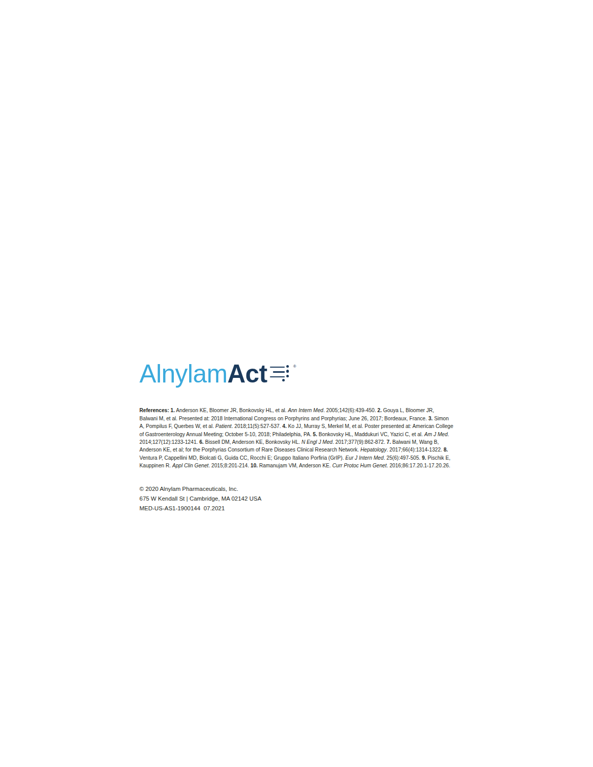Alnylam Act ®
References: 1. Anderson KE, Bloomer JR, Bonkovsky HL, et al. Ann Intern Med. 2005;142(6):439-450. 2. Gouya L, Bloomer JR, Balwani M, et al. Presented at: 2018 International Congress on Porphyrins and Porphyrias; June 26, 2017; Bordeaux, France. 3. Simon A, Pompilus F, Querbes W, et al. Patient. 2018;11(5):527-537. 4. Ko JJ, Murray S, Merkel M, et al. Poster presented at: American College of Gastroenterology Annual Meeting; October 5-10, 2018; Philadelphia, PA. 5. Bonkovsky HL, Maddukuri VC, Yazici C, et al. Am J Med. 2014;127(12):1233-1241. 6. Bissell DM, Anderson KE, Bonkovsky HL. N Engl J Med. 2017;377(9):862-872. 7. Balwani M, Wang B, Anderson KE, et al; for the Porphyrias Consortium of Rare Diseases Clinical Research Network. Hepatology. 2017;66(4):1314-1322. 8. Ventura P, Cappellini MD, Biolcati G, Guida CC, Rocchi E; Gruppo Italiano Porfiria (GrIP). Eur J Intern Med. 25(6):497-505. 9. Pischik E, Kauppinen R. Appl Clin Genet. 2015;8:201-214. 10. Ramanujam VM, Anderson KE. Curr Protoc Hum Genet. 2016;86:17.20.1-17.20.26.
© 2020 Alnylam Pharmaceuticals, Inc.
675 W Kendall St | Cambridge, MA 02142 USA
MED-US-AS1-1900144 07.2021